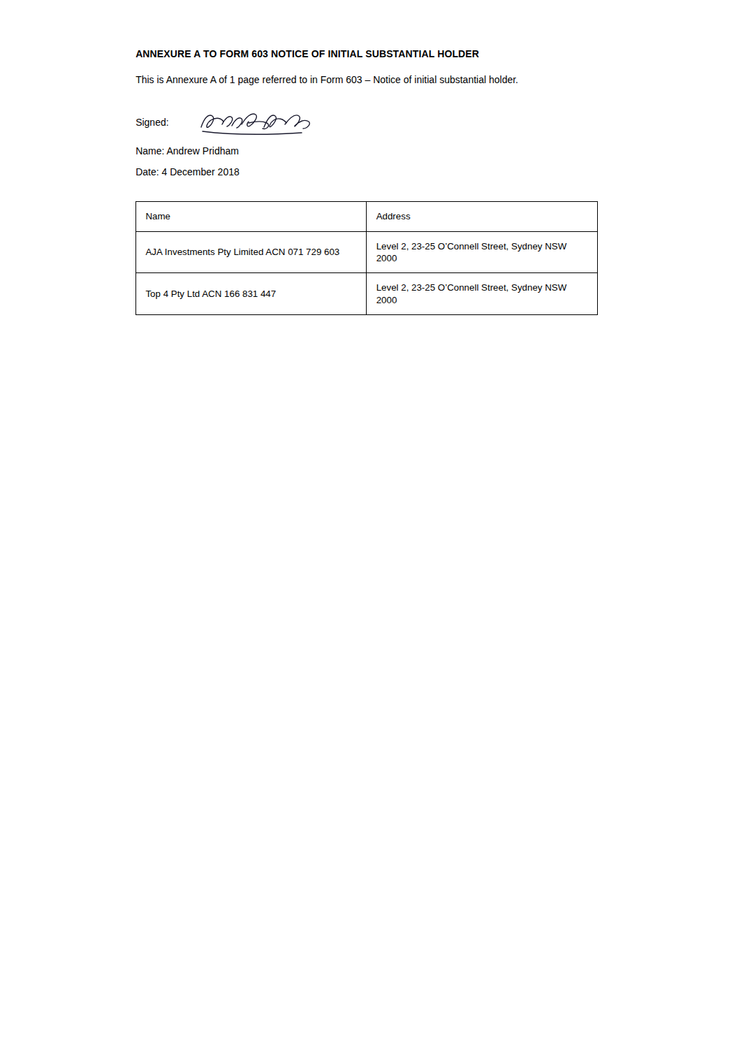ANNEXURE A TO FORM 603 NOTICE OF INITIAL SUBSTANTIAL HOLDER
This is Annexure A of 1 page referred to in Form 603 – Notice of initial substantial holder.
Signed:
Name: Andrew Pridham
Date: 4 December 2018
| Name | Address |
| --- | --- |
| AJA Investments Pty Limited ACN 071 729 603 | Level 2, 23-25 O’Connell Street, Sydney NSW 2000 |
| Top 4 Pty Ltd ACN 166 831 447 | Level 2, 23-25 O’Connell Street, Sydney NSW 2000 |